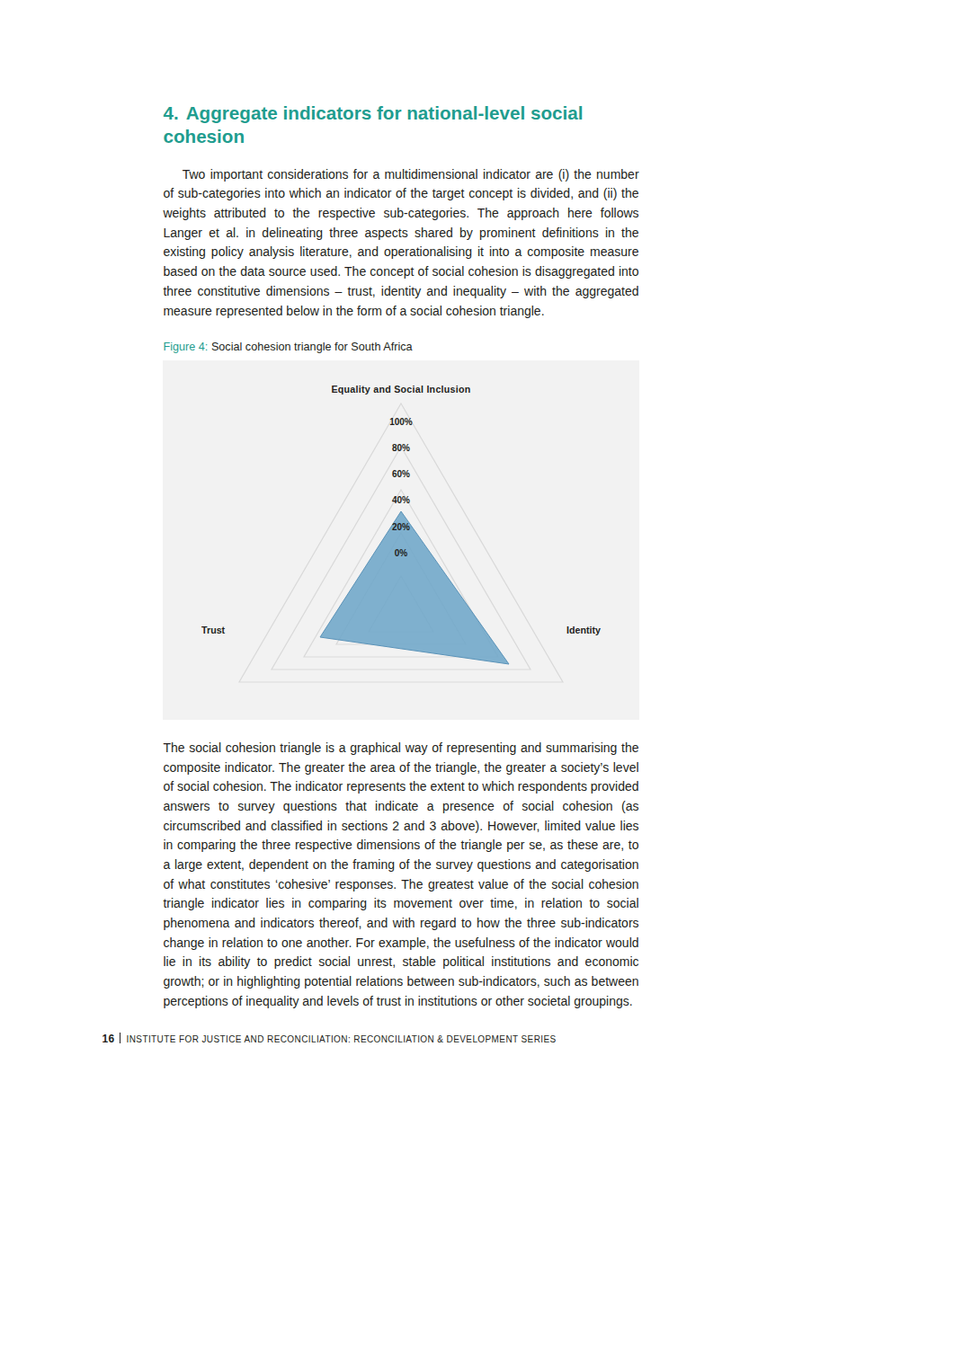4. Aggregate indicators for national-level social cohesion
Two important considerations for a multidimensional indicator are (i) the number of sub-categories into which an indicator of the target concept is divided, and (ii) the weights attributed to the respective sub-categories. The approach here follows Langer et al. in delineating three aspects shared by prominent definitions in the existing policy analysis literature, and operationalising it into a composite measure based on the data source used. The concept of social cohesion is disaggregated into three constitutive dimensions – trust, identity and inequality – with the aggregated measure represented below in the form of a social cohesion triangle.
Figure 4: Social cohesion triangle for South Africa
Equality and Social Inclusion
100%
80%
60%
40%
20%
0%
Trust
Identity
The social cohesion triangle is a graphical way of representing and summarising the composite indicator. The greater the area of the triangle, the greater a society’s level of social cohesion. The indicator represents the extent to which respondents provided answers to survey questions that indicate a presence of social cohesion (as circumscribed and classified in sections 2 and 3 above). However, limited value lies in comparing the three respective dimensions of the triangle per se, as these are, to a large extent, dependent on the framing of the survey questions and categorisation of what constitutes ‘cohesive’ responses. The greatest value of the social cohesion triangle indicator lies in comparing its movement over time, in relation to social phenomena and indicators thereof, and with regard to how the three sub-indicators change in relation to one another. For example, the usefulness of the indicator would lie in its ability to predict social unrest, stable political institutions and economic growth; or in highlighting potential relations between sub-indicators, such as between perceptions of inequality and levels of trust in institutions or other societal groupings.
16 INSTITUTE FOR JUSTICE AND RECONCILIATION: RECONCILIATION & DEVELOPMENT SERIES